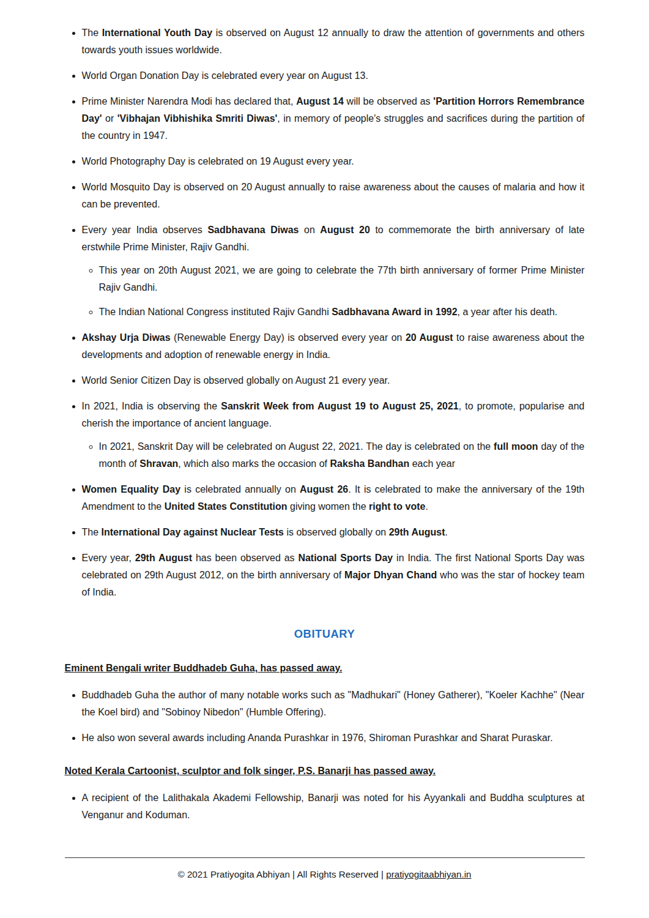The International Youth Day is observed on August 12 annually to draw the attention of governments and others towards youth issues worldwide.
World Organ Donation Day is celebrated every year on August 13.
Prime Minister Narendra Modi has declared that, August 14 will be observed as 'Partition Horrors Remembrance Day' or 'Vibhajan Vibhishika Smriti Diwas', in memory of people's struggles and sacrifices during the partition of the country in 1947.
World Photography Day is celebrated on 19 August every year.
World Mosquito Day is observed on 20 August annually to raise awareness about the causes of malaria and how it can be prevented.
Every year India observes Sadbhavana Diwas on August 20 to commemorate the birth anniversary of late erstwhile Prime Minister, Rajiv Gandhi.
This year on 20th August 2021, we are going to celebrate the 77th birth anniversary of former Prime Minister Rajiv Gandhi.
The Indian National Congress instituted Rajiv Gandhi Sadbhavana Award in 1992, a year after his death.
Akshay Urja Diwas (Renewable Energy Day) is observed every year on 20 August to raise awareness about the developments and adoption of renewable energy in India.
World Senior Citizen Day is observed globally on August 21 every year.
In 2021, India is observing the Sanskrit Week from August 19 to August 25, 2021, to promote, popularise and cherish the importance of ancient language.
In 2021, Sanskrit Day will be celebrated on August 22, 2021. The day is celebrated on the full moon day of the month of Shravan, which also marks the occasion of Raksha Bandhan each year
Women Equality Day is celebrated annually on August 26. It is celebrated to make the anniversary of the 19th Amendment to the United States Constitution giving women the right to vote.
The International Day against Nuclear Tests is observed globally on 29th August.
Every year, 29th August has been observed as National Sports Day in India. The first National Sports Day was celebrated on 29th August 2012, on the birth anniversary of Major Dhyan Chand who was the star of hockey team of India.
OBITUARY
Eminent Bengali writer Buddhadeb Guha, has passed away.
Buddhadeb Guha the author of many notable works such as "Madhukari" (Honey Gatherer), "Koeler Kachhe" (Near the Koel bird) and "Sobinoy Nibedon" (Humble Offering).
He also won several awards including Ananda Purashkar in 1976, Shiroman Purashkar and Sharat Puraskar.
Noted Kerala Cartoonist, sculptor and folk singer, P.S. Banarji has passed away.
A recipient of the Lalithakala Akademi Fellowship, Banarji was noted for his Ayyankali and Buddha sculptures at Venganur and Koduman.
© 2021 Pratiyogita Abhiyan | All Rights Reserved | pratiyogitaabhiyan.in